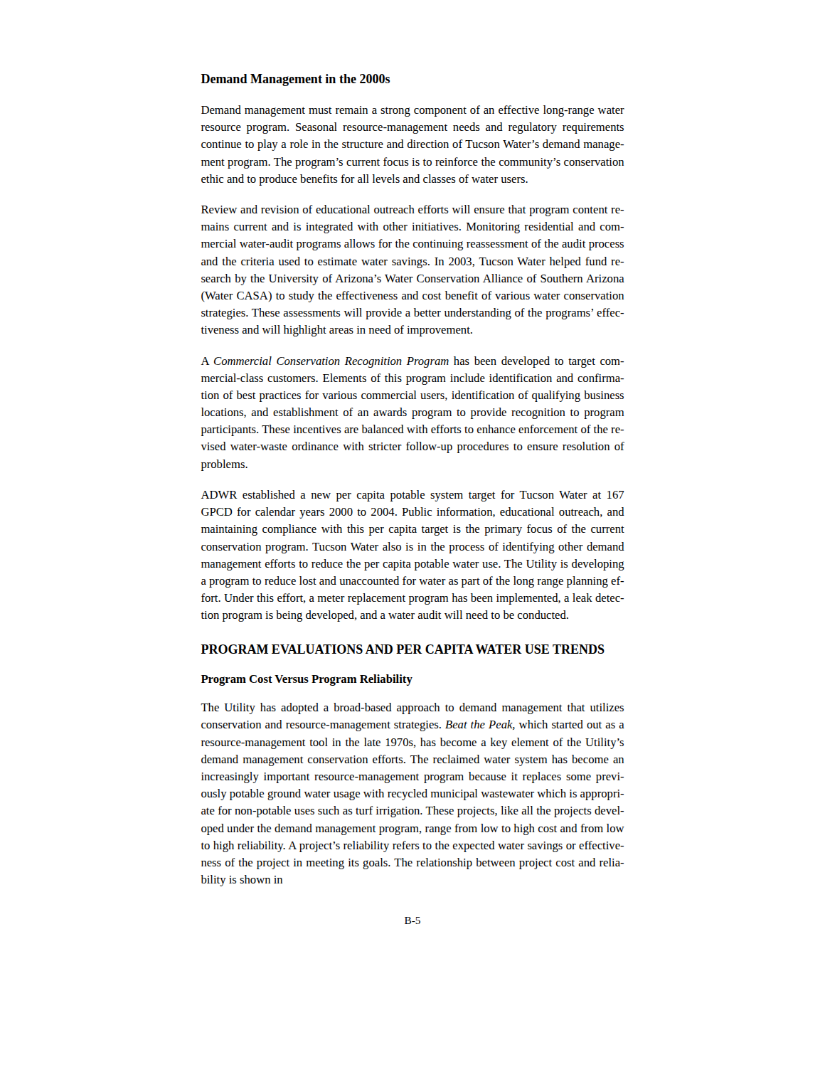Demand Management in the 2000s
Demand management must remain a strong component of an effective long-range water resource program. Seasonal resource-management needs and regulatory requirements continue to play a role in the structure and direction of Tucson Water’s demand management program. The program’s current focus is to reinforce the community’s conservation ethic and to produce benefits for all levels and classes of water users.
Review and revision of educational outreach efforts will ensure that program content remains current and is integrated with other initiatives. Monitoring residential and commercial water-audit programs allows for the continuing reassessment of the audit process and the criteria used to estimate water savings. In 2003, Tucson Water helped fund research by the University of Arizona’s Water Conservation Alliance of Southern Arizona (Water CASA) to study the effectiveness and cost benefit of various water conservation strategies. These assessments will provide a better understanding of the programs’ effectiveness and will highlight areas in need of improvement.
A Commercial Conservation Recognition Program has been developed to target commercial-class customers. Elements of this program include identification and confirmation of best practices for various commercial users, identification of qualifying business locations, and establishment of an awards program to provide recognition to program participants. These incentives are balanced with efforts to enhance enforcement of the revised water-waste ordinance with stricter follow-up procedures to ensure resolution of problems.
ADWR established a new per capita potable system target for Tucson Water at 167 GPCD for calendar years 2000 to 2004. Public information, educational outreach, and maintaining compliance with this per capita target is the primary focus of the current conservation program. Tucson Water also is in the process of identifying other demand management efforts to reduce the per capita potable water use. The Utility is developing a program to reduce lost and unaccounted for water as part of the long range planning effort. Under this effort, a meter replacement program has been implemented, a leak detection program is being developed, and a water audit will need to be conducted.
PROGRAM EVALUATIONS AND PER CAPITA WATER USE TRENDS
Program Cost Versus Program Reliability
The Utility has adopted a broad-based approach to demand management that utilizes conservation and resource-management strategies. Beat the Peak, which started out as a resource-management tool in the late 1970s, has become a key element of the Utility’s demand management conservation efforts. The reclaimed water system has become an increasingly important resource-management program because it replaces some previously potable ground water usage with recycled municipal wastewater which is appropriate for non-potable uses such as turf irrigation. These projects, like all the projects developed under the demand management program, range from low to high cost and from low to high reliability. A project’s reliability refers to the expected water savings or effectiveness of the project in meeting its goals. The relationship between project cost and reliability is shown in
B-5